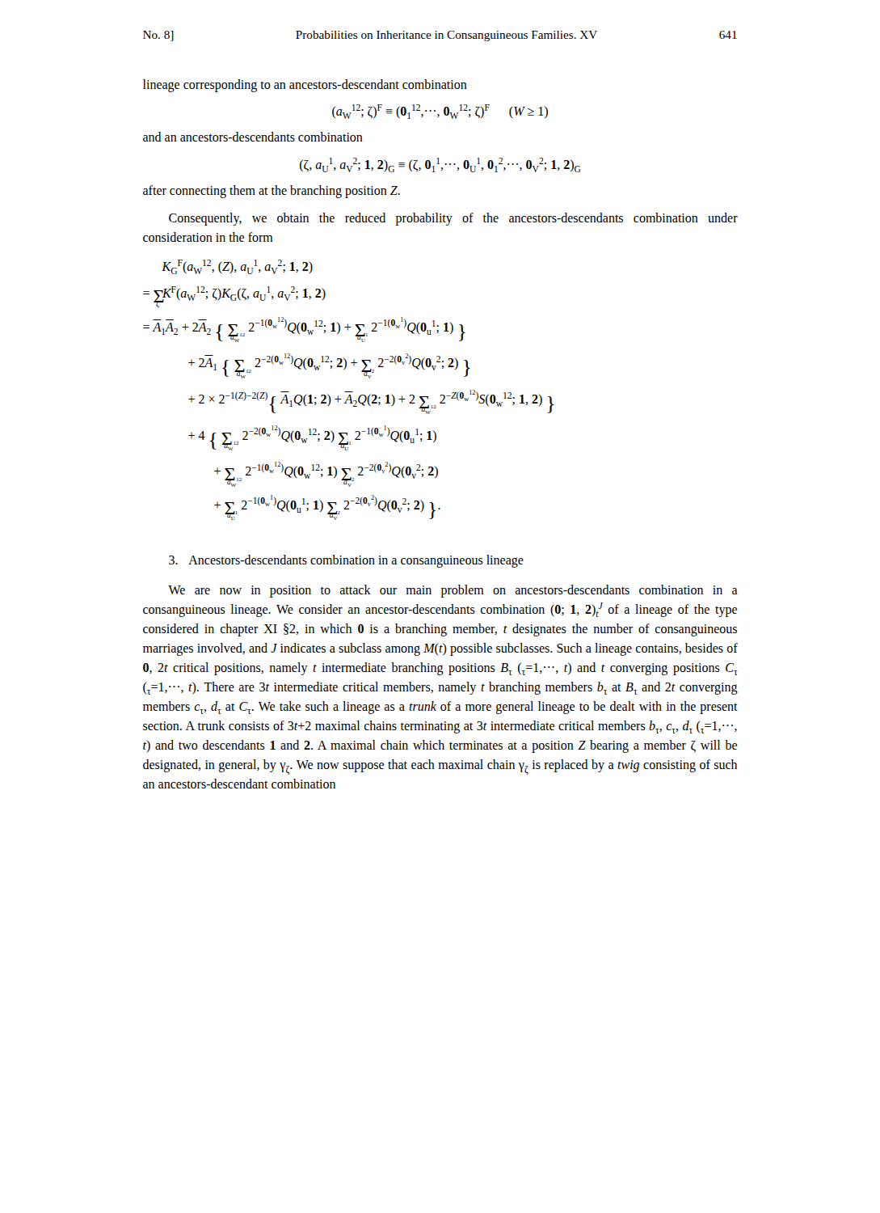No. 8] Probabilities on Inheritance in Consanguineous Families. XV 641
lineage corresponding to an ancestors-descendant combination
(aW12; ζ)F ≡ (0112,···, 0W12; ζ)F (W ≥ 1)
and an ancestors-descendants combination
(ζ, aU1, aV2; 1, 2)G ≡ (ζ, 011,···, 0U1, 012,···, 0V2; 1, 2)G
after connecting them at the branching position Z.
Consequently, we obtain the reduced probability of the ancestors-descendants combination under consideration in the form
KGF(aW12, (Z), aU1, aV2; 1, 2) = Σζ KF(aW12; ζ)KG(ζ, aU1, aV2; 1, 2) = A1A2 + 2A2 { ΣaW12 2−1(0w12)Q(0w12; 1) + ΣaU1 2−1(0w1)Q(0u1; 1) } + 2A1 { ΣaW12 2−2(0w12)Q(0w12; 2) + ΣaV2 2−2(0v2)Q(0v2; 2) } + 2 × 2−1(Z)−2(Z){ A1Q(1; 2) + A2Q(2; 1) + 2 ΣaW12 2−Z(0w12)S(0w12; 1, 2) } + 4 { ΣaW12 2−2(0w12)Q(0w12; 2) ΣaU1 2−1(0w1)Q(0u1; 1) + ΣaW12 2−1(0w12)Q(0w12; 1) ΣaV2 2−2(0v2)Q(0v2; 2) + ΣaU1 2−1(0w1)Q(0u1; 1) ΣaV2 2−2(0v2)Q(0v2; 2) }.
3. Ancestors-descendants combination in a consanguineous lineage
We are now in position to attack our main problem on ancestors-descendants combination in a consanguineous lineage. We consider an ancestor-descendants combination (0; 1, 2)tJ of a lineage of the type considered in chapter XI §2, in which 0 is a branching member, t designates the number of consanguineous marriages involved, and J indicates a subclass among M(t) possible subclasses. Such a lineage contains, besides of 0, 2t critical positions, namely t intermediate branching positions Bτ (τ=1,···, t) and t converging positions Cτ (τ=1,···, t). There are 3t intermediate critical members, namely t branching members bτ at Bτ and 2t converging members cτ, dτ at Cτ. We take such a lineage as a trunk of a more general lineage to be dealt with in the present section. A trunk consists of 3t+2 maximal chains terminating at 3t intermediate critical members bτ, cτ, dτ (τ=1,···, t) and two descendants 1 and 2. A maximal chain which terminates at a position Z bearing a member ζ will be designated, in general, by γζ. We now suppose that each maximal chain γζ is replaced by a twig consisting of such an ancestors-descendant combination